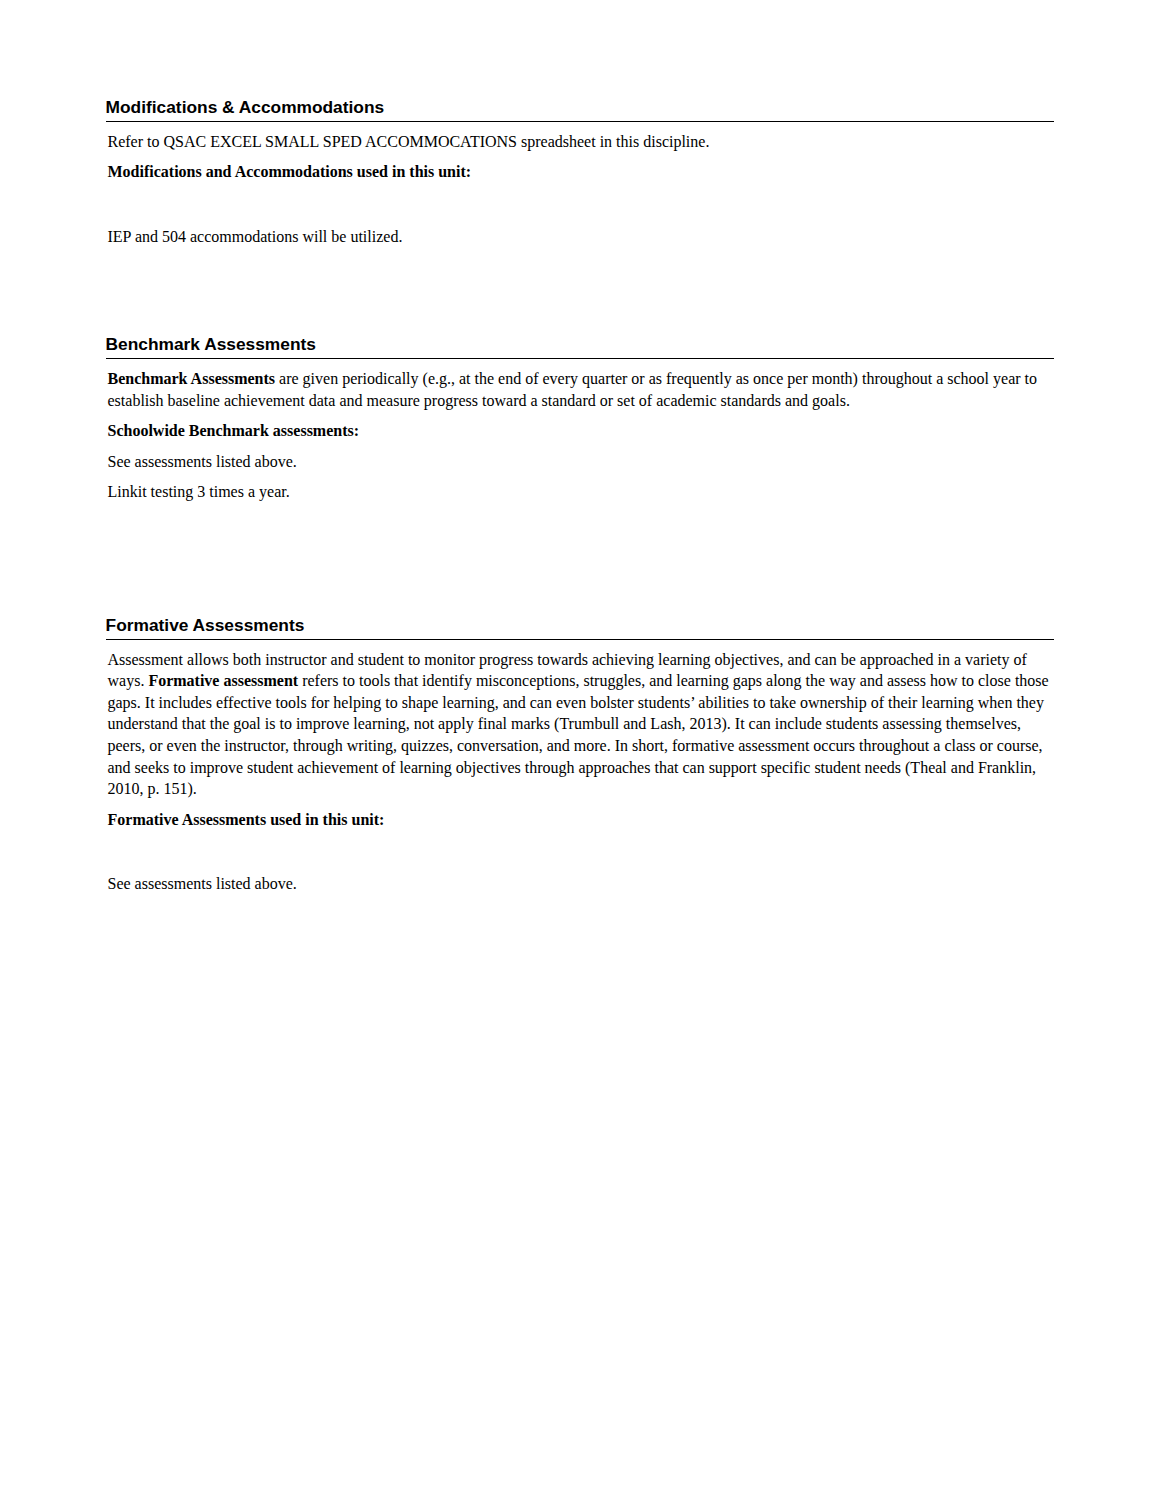Modifications & Accommodations
Refer to QSAC EXCEL SMALL SPED ACCOMMOCATIONS spreadsheet in this discipline.
Modifications and Accommodations used in this unit:
IEP and 504 accommodations will be utilized.
Benchmark Assessments
Benchmark Assessments are given periodically (e.g., at the end of every quarter or as frequently as once per month) throughout a school year to establish baseline achievement data and measure progress toward a standard or set of academic standards and goals.
Schoolwide Benchmark assessments:
See assessments listed above.
Linkit testing 3 times a year.
Formative Assessments
Assessment allows both instructor and student to monitor progress towards achieving learning objectives, and can be approached in a variety of ways. Formative assessment refers to tools that identify misconceptions, struggles, and learning gaps along the way and assess how to close those gaps. It includes effective tools for helping to shape learning, and can even bolster students’ abilities to take ownership of their learning when they understand that the goal is to improve learning, not apply final marks (Trumbull and Lash, 2013). It can include students assessing themselves, peers, or even the instructor, through writing, quizzes, conversation, and more. In short, formative assessment occurs throughout a class or course, and seeks to improve student achievement of learning objectives through approaches that can support specific student needs (Theal and Franklin, 2010, p. 151).
Formative Assessments used in this unit:
See assessments listed above.